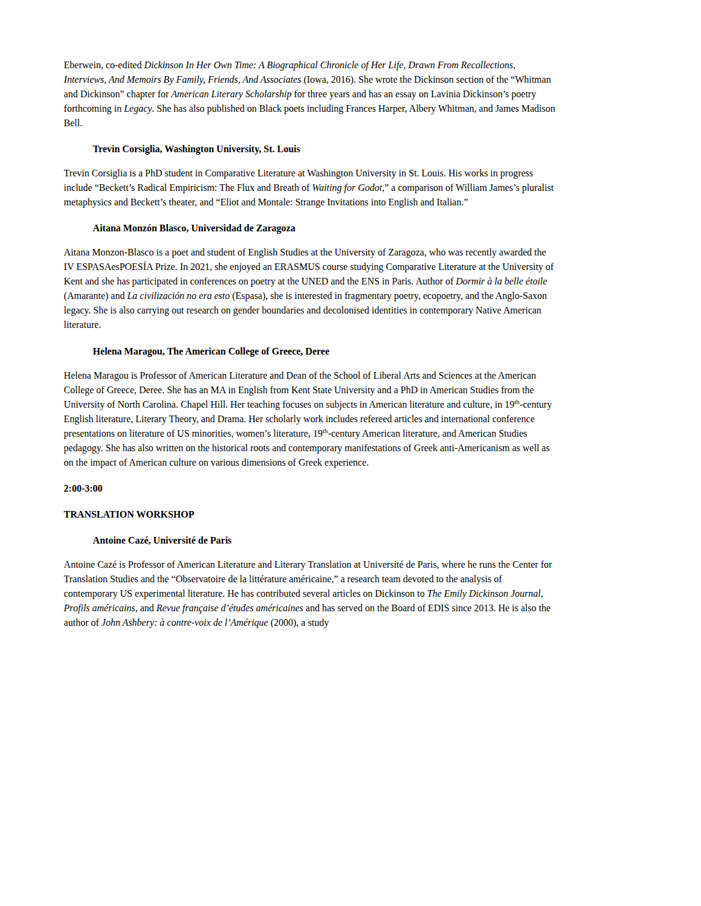Eberwein, co-edited Dickinson In Her Own Time: A Biographical Chronicle of Her Life, Drawn From Recollections, Interviews, And Memoirs By Family, Friends, And Associates (Iowa, 2016). She wrote the Dickinson section of the “Whitman and Dickinson” chapter for American Literary Scholarship for three years and has an essay on Lavinia Dickinson’s poetry forthcoming in Legacy. She has also published on Black poets including Frances Harper, Albery Whitman, and James Madison Bell.
Trevin Corsiglia, Washington University, St. Louis
Trevin Corsiglia is a PhD student in Comparative Literature at Washington University in St. Louis. His works in progress include “Beckett’s Radical Empiricism: The Flux and Breath of Waiting for Godot,” a comparison of William James’s pluralist metaphysics and Beckett’s theater, and “Eliot and Montale: Strange Invitations into English and Italian.”
Aitana Monzón Blasco, Universidad de Zaragoza
Aitana Monzon-Blasco is a poet and student of English Studies at the University of Zaragoza, who was recently awarded the IV ESPASAesPOESÍA Prize. In 2021, she enjoyed an ERASMUS course studying Comparative Literature at the University of Kent and she has participated in conferences on poetry at the UNED and the ENS in Paris. Author of Dormir à la belle étoile (Amarante) and La civilización no era esto (Espasa), she is interested in fragmentary poetry, ecopoetry, and the Anglo-Saxon legacy. She is also carrying out research on gender boundaries and decolonised identities in contemporary Native American literature.
Helena Maragou, The American College of Greece, Deree
Helena Maragou is Professor of American Literature and Dean of the School of Liberal Arts and Sciences at the American College of Greece, Deree. She has an MA in English from Kent State University and a PhD in American Studies from the University of North Carolina. Chapel Hill. Her teaching focuses on subjects in American literature and culture, in 19th-century English literature, Literary Theory, and Drama. Her scholarly work includes refereed articles and international conference presentations on literature of US minorities, women’s literature, 19th-century American literature, and American Studies pedagogy. She has also written on the historical roots and contemporary manifestations of Greek anti-Americanism as well as on the impact of American culture on various dimensions of Greek experience.
2:00-3:00
TRANSLATION WORKSHOP
Antoine Cazé, Université de Paris
Antoine Cazé is Professor of American Literature and Literary Translation at Université de Paris, where he runs the Center for Translation Studies and the “Observatoire de la littérature américaine,” a research team devoted to the analysis of contemporary US experimental literature. He has contributed several articles on Dickinson to The Emily Dickinson Journal, Profils américains, and Revue française d’études américaines and has served on the Board of EDIS since 2013. He is also the author of John Ashbery: à contre-voix de l’Amérique (2000), a study